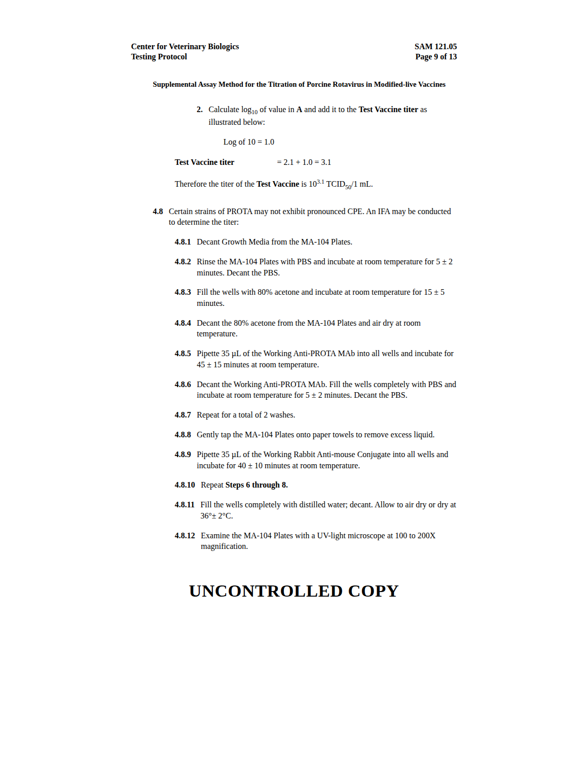| Center for Veterinary Biologics | SAM 121.05 |
| Testing Protocol | Page 9 of 13 |
Supplemental Assay Method for the Titration of Porcine Rotavirus in Modified-live Vaccines
2. Calculate log10 of value in A and add it to the Test Vaccine titer as illustrated below:
Log of 10 = 1.0
Test Vaccine titer = 2.1 + 1.0 = 3.1
Therefore the titer of the Test Vaccine is 103.1 TCID50/1 mL.
4.8 Certain strains of PROTA may not exhibit pronounced CPE. An IFA may be conducted to determine the titer:
4.8.1 Decant Growth Media from the MA-104 Plates.
4.8.2 Rinse the MA-104 Plates with PBS and incubate at room temperature for 5 ± 2 minutes. Decant the PBS.
4.8.3 Fill the wells with 80% acetone and incubate at room temperature for 15 ± 5 minutes.
4.8.4 Decant the 80% acetone from the MA-104 Plates and air dry at room temperature.
4.8.5 Pipette 35 µL of the Working Anti-PROTA MAb into all wells and incubate for 45 ± 15 minutes at room temperature.
4.8.6 Decant the Working Anti-PROTA MAb. Fill the wells completely with PBS and incubate at room temperature for 5 ± 2 minutes. Decant the PBS.
4.8.7 Repeat for a total of 2 washes.
4.8.8 Gently tap the MA-104 Plates onto paper towels to remove excess liquid.
4.8.9 Pipette 35 µL of the Working Rabbit Anti-mouse Conjugate into all wells and incubate for 40 ± 10 minutes at room temperature.
4.8.10 Repeat Steps 6 through 8.
4.8.11 Fill the wells completely with distilled water; decant. Allow to air dry or dry at 36°± 2°C.
4.8.12 Examine the MA-104 Plates with a UV-light microscope at 100 to 200X magnification.
UNCONTROLLED COPY